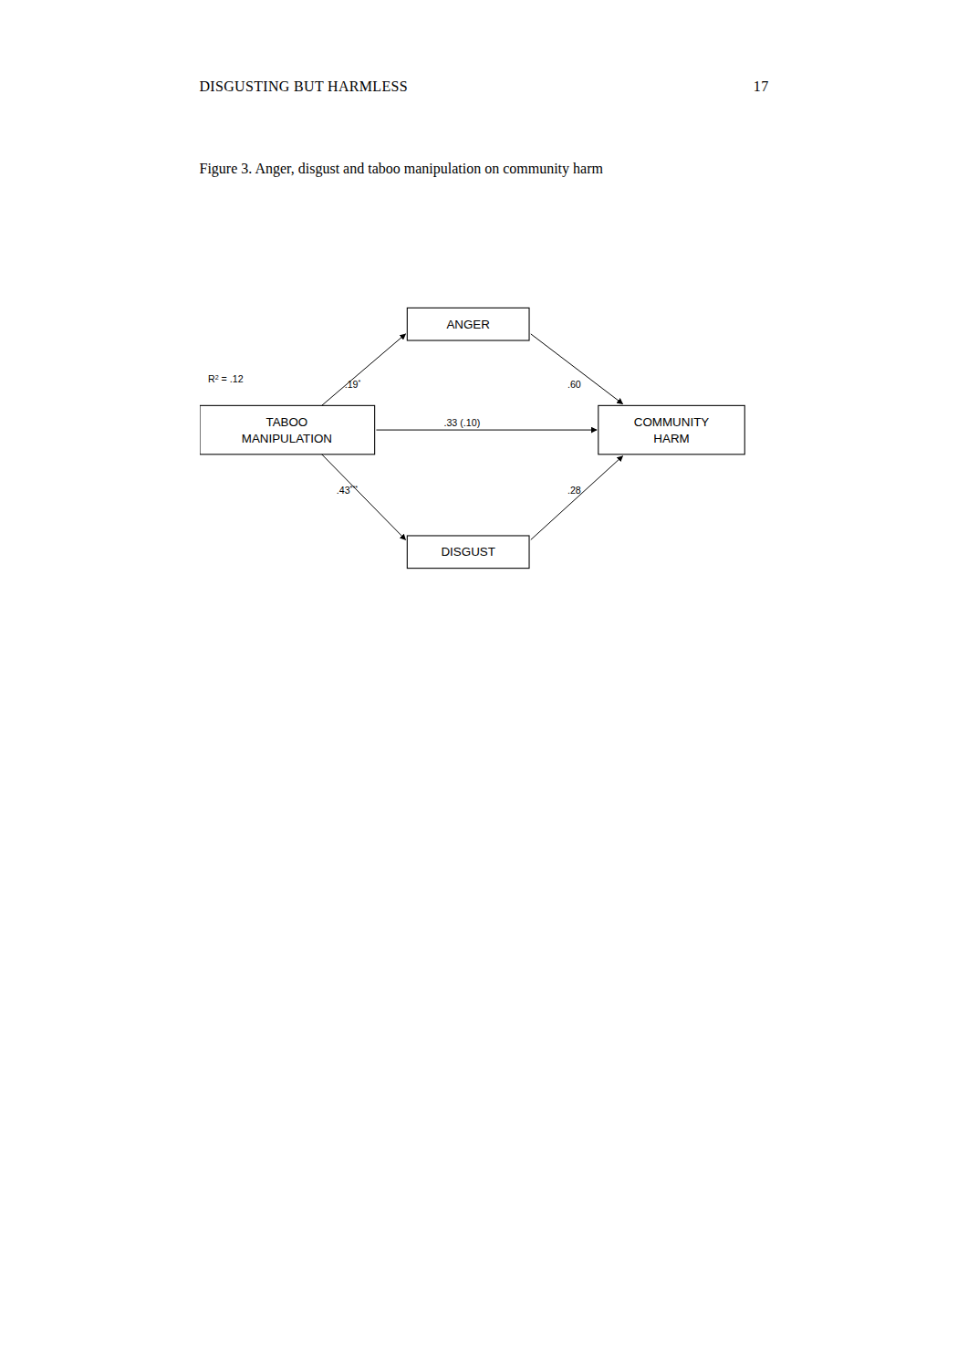Disgusting but Harmless 17
Figure 3. Anger, disgust and taboo manipulation on community harm
ANGER TABOO MANIPULATION DISGUST COMMUNITY HARM .19* .60 .43*** .28 .33 (.10) R2 = .12